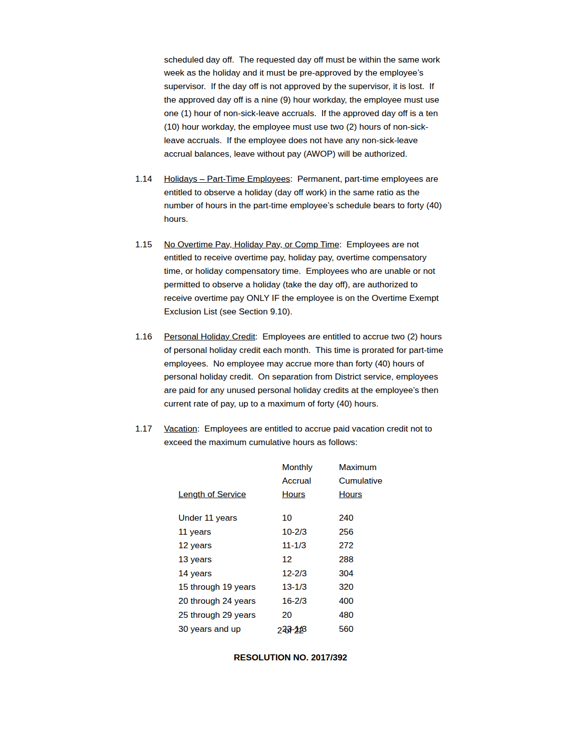scheduled day off. The requested day off must be within the same work week as the holiday and it must be pre-approved by the employee’s supervisor. If the day off is not approved by the supervisor, it is lost. If the approved day off is a nine (9) hour workday, the employee must use one (1) hour of non-sick-leave accruals. If the approved day off is a ten (10) hour workday, the employee must use two (2) hours of non-sick-leave accruals. If the employee does not have any non-sick-leave accrual balances, leave without pay (AWOP) will be authorized.
1.14
Holidays – Part-Time Employees: Permanent, part-time employees are entitled to observe a holiday (day off work) in the same ratio as the number of hours in the part-time employee’s schedule bears to forty (40) hours.
1.15
No Overtime Pay, Holiday Pay, or Comp Time: Employees are not entitled to receive overtime pay, holiday pay, overtime compensatory time, or holiday compensatory time. Employees who are unable or not permitted to observe a holiday (take the day off), are authorized to receive overtime pay ONLY IF the employee is on the Overtime Exempt Exclusion List (see Section 9.10).
1.16
Personal Holiday Credit: Employees are entitled to accrue two (2) hours of personal holiday credit each month. This time is prorated for part-time employees. No employee may accrue more than forty (40) hours of personal holiday credit. On separation from District service, employees are paid for any unused personal holiday credits at the employee’s then current rate of pay, up to a maximum of forty (40) hours.
1.17
Vacation: Employees are entitled to accrue paid vacation credit not to exceed the maximum cumulative hours as follows:
| | Monthly | Maximum |
| --- | --- | --- |
| | Accrual | Cumulative |
| Length of Service | Hours | Hours |
| Under 11 years | 10 | 240 |
| 11 years | 10-2/3 | 256 |
| 12 years | 11-1/3 | 272 |
| 13 years | 12 | 288 |
| 14 years | 12-2/3 | 304 |
| 15 through 19 years | 13-1/3 | 320 |
| 20 through 24 years | 16-2/3 | 400 |
| 25 through 29 years | 20 | 480 |
| 30 years and up | 23-1/3 | 560 |
2 of 22
RESOLUTION NO. 2017/392